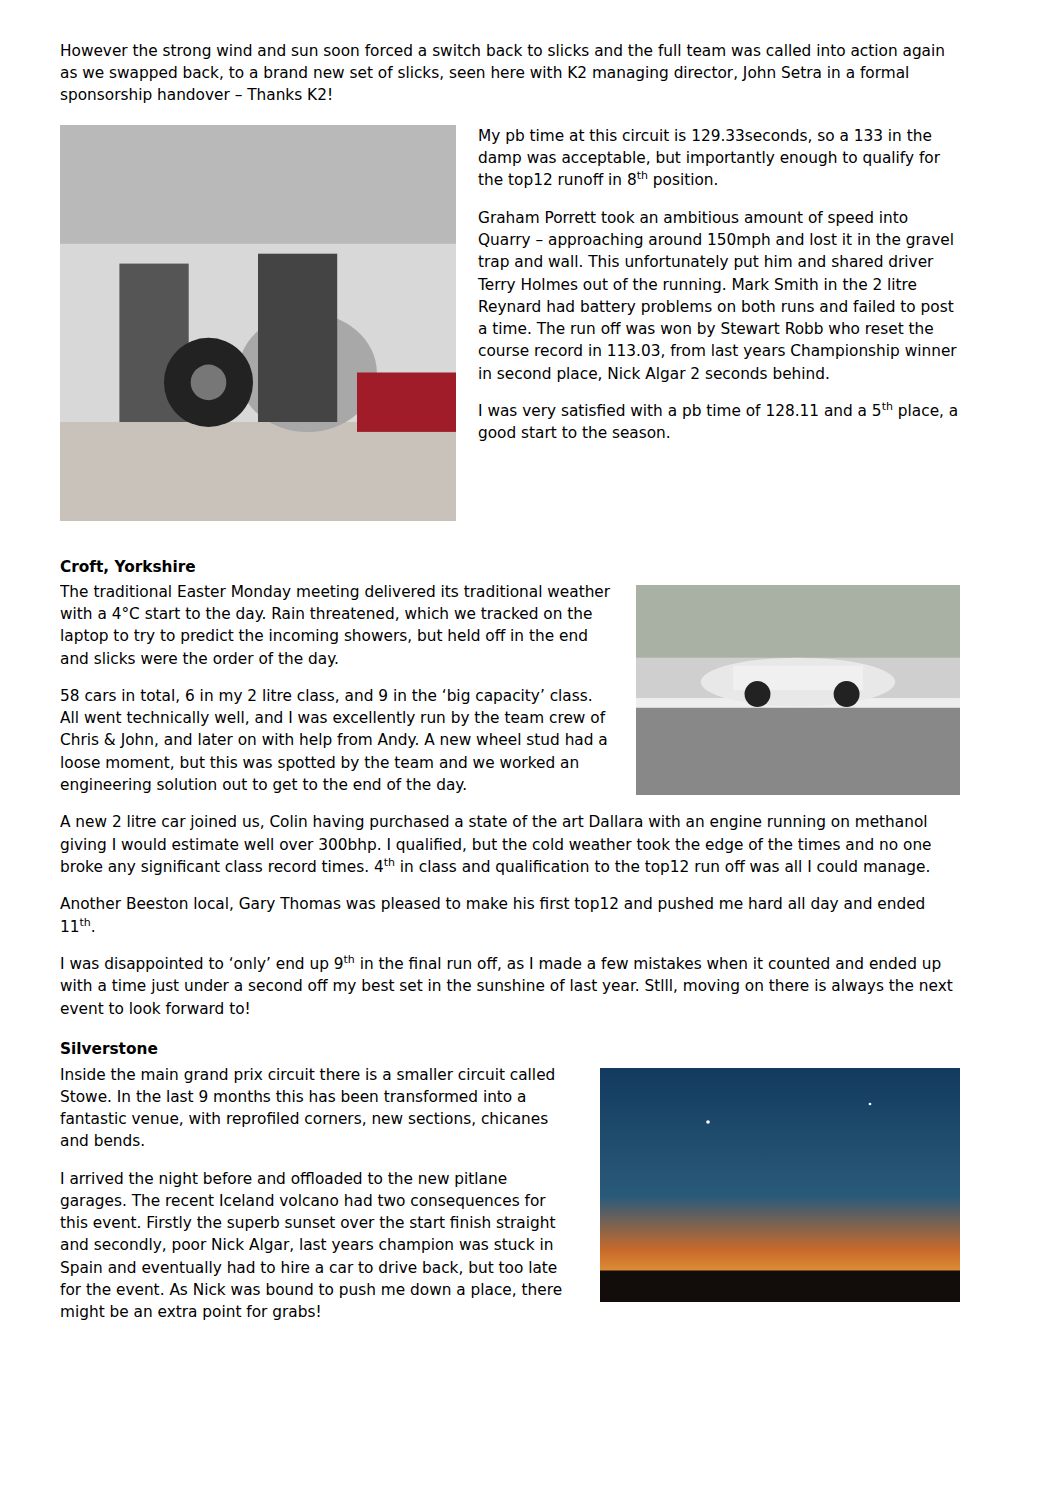However the strong wind and sun soon forced a switch back to slicks and the full team was called into action again as we swapped back, to a brand new set of slicks, seen here with K2 managing director, John Setra in a formal sponsorship handover – Thanks K2!
My pb time at this circuit is 129.33seconds, so a 133 in the damp was acceptable, but importantly enough to qualify for the top12 runoff in 8th position.
Graham Porrett took an ambitious amount of speed into Quarry – approaching around 150mph and lost it in the gravel trap and wall. This unfortunately put him and shared driver Terry Holmes out of the running. Mark Smith in the 2 litre Reynard had battery problems on both runs and failed to post a time. The run off was won by Stewart Robb who reset the course record in 113.03, from last years Championship winner in second place, Nick Algar 2 seconds behind.
I was very satisfied with a pb time of 128.11 and a 5th place, a good start to the season.
Croft, Yorkshire
The traditional Easter Monday meeting delivered its traditional weather with a 4°C start to the day. Rain threatened, which we tracked on the laptop to try to predict the incoming showers, but held off in the end and slicks were the order of the day.
58 cars in total, 6 in my 2 litre class, and 9 in the ‘big capacity’ class. All went technically well, and I was excellently run by the team crew of Chris & John, and later on with help from Andy. A new wheel stud had a loose moment, but this was spotted by the team and we worked an engineering solution out to get to the end of the day.
A new 2 litre car joined us, Colin having purchased a state of the art Dallara with an engine running on methanol giving I would estimate well over 300bhp. I qualified, but the cold weather took the edge of the times and no one broke any significant class record times. 4th in class and qualification to the top12 run off was all I could manage.
Another Beeston local, Gary Thomas was pleased to make his first top12 and pushed me hard all day and ended 11th.
I was disappointed to ‘only’ end up 9th in the final run off, as I made a few mistakes when it counted and ended up with a time just under a second off my best set in the sunshine of last year. Stlll, moving on there is always the next event to look forward to!
Silverstone
Inside the main grand prix circuit there is a smaller circuit called Stowe. In the last 9 months this has been transformed into a fantastic venue, with reprofiled corners, new sections, chicanes and bends.
I arrived the night before and offloaded to the new pitlane garages. The recent Iceland volcano had two consequences for this event. Firstly the superb sunset over the start finish straight and secondly, poor Nick Algar, last years champion was stuck in Spain and eventually had to hire a car to drive back, but too late for the event. As Nick was bound to push me down a place, there might be an extra point for grabs!